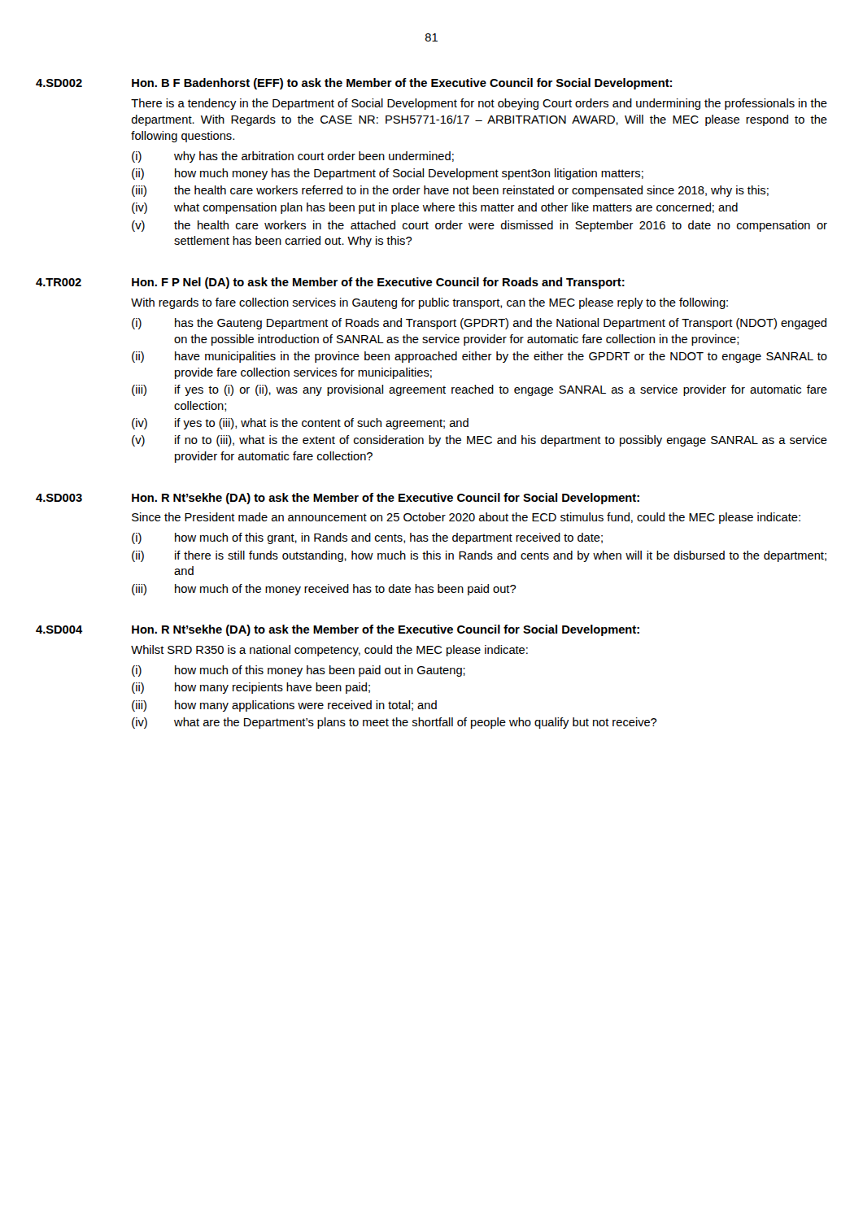81
4.SD002
Hon. B F Badenhorst (EFF) to ask the Member of the Executive Council for Social Development:
There is a tendency in the Department of Social Development for not obeying Court orders and undermining the professionals in the department. With Regards to the CASE NR: PSH5771-16/17 – ARBITRATION AWARD, Will the MEC please respond to the following questions.
(i) why has the arbitration court order been undermined;
(ii) how much money has the Department of Social Development spent3on litigation matters;
(iii) the health care workers referred to in the order have not been reinstated or compensated since 2018, why is this;
(iv) what compensation plan has been put in place where this matter and other like matters are concerned; and
(v) the health care workers in the attached court order were dismissed in September 2016 to date no compensation or settlement has been carried out. Why is this?
4.TR002
Hon. F P Nel (DA) to ask the Member of the Executive Council for Roads and Transport:
With regards to fare collection services in Gauteng for public transport, can the MEC please reply to the following:
(i) has the Gauteng Department of Roads and Transport (GPDRT) and the National Department of Transport (NDOT) engaged on the possible introduction of SANRAL as the service provider for automatic fare collection in the province;
(ii) have municipalities in the province been approached either by the either the GPDRT or the NDOT to engage SANRAL to provide fare collection services for municipalities;
(iii) if yes to (i) or (ii), was any provisional agreement reached to engage SANRAL as a service provider for automatic fare collection;
(iv) if yes to (iii), what is the content of such agreement; and
(v) if no to (iii), what is the extent of consideration by the MEC and his department to possibly engage SANRAL as a service provider for automatic fare collection?
4.SD003
Hon. R Nt’sekhe (DA) to ask the Member of the Executive Council for Social Development:
Since the President made an announcement on 25 October 2020 about the ECD stimulus fund, could the MEC please indicate:
(i) how much of this grant, in Rands and cents, has the department received to date;
(ii) if there is still funds outstanding, how much is this in Rands and cents and by when will it be disbursed to the department; and
(iii) how much of the money received has to date has been paid out?
4.SD004
Hon. R Nt’sekhe (DA) to ask the Member of the Executive Council for Social Development:
Whilst SRD R350 is a national competency, could the MEC please indicate:
(i) how much of this money has been paid out in Gauteng;
(ii) how many recipients have been paid;
(iii) how many applications were received in total; and
(iv) what are the Department’s plans to meet the shortfall of people who qualify but not receive?